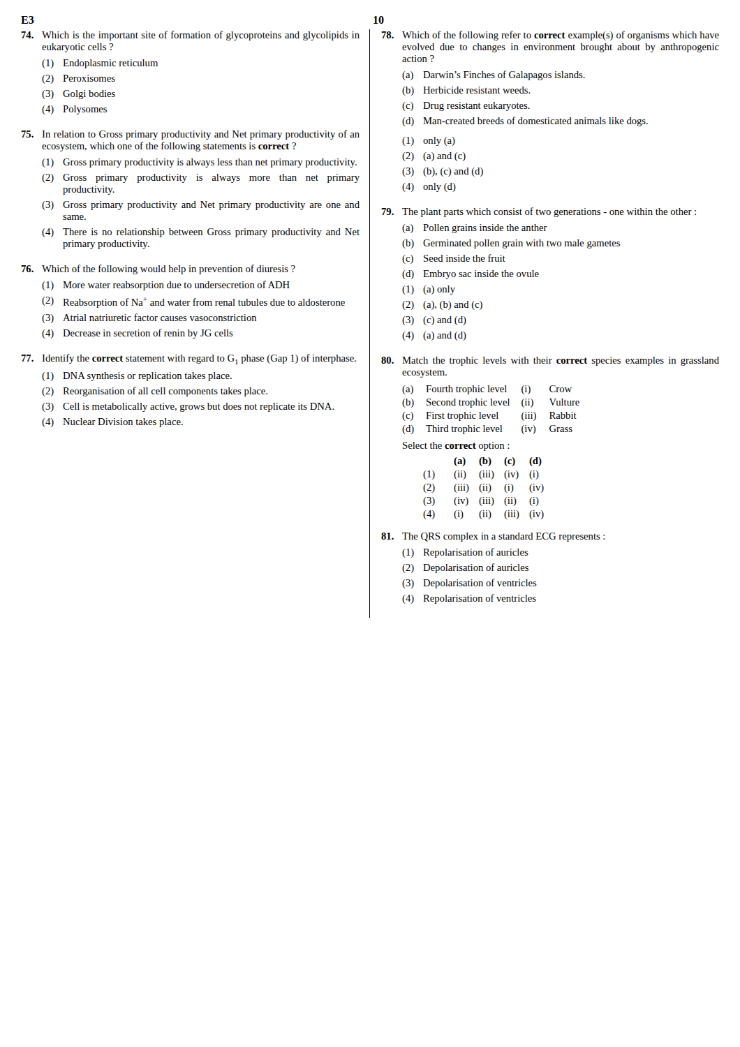E3 10
74.
Which is the important site of formation of glycoproteins and glycolipids in eukaryotic cells ?
(1) Endoplasmic reticulum
(2) Peroxisomes
(3) Golgi bodies
(4) Polysomes
75.
In relation to Gross primary productivity and Net primary productivity of an ecosystem, which one of the following statements is correct ?
(1) Gross primary productivity is always less than net primary productivity.
(2) Gross primary productivity is always more than net primary productivity.
(3) Gross primary productivity and Net primary productivity are one and same.
(4) There is no relationship between Gross primary productivity and Net primary productivity.
76.
Which of the following would help in prevention of diuresis ?
(1) More water reabsorption due to undersecretion of ADH
(2) Reabsorption of Na+ and water from renal tubules due to aldosterone
(3) Atrial natriuretic factor causes vasoconstriction
(4) Decrease in secretion of renin by JG cells
77.
Identify the correct statement with regard to G1 phase (Gap 1) of interphase.
(1) DNA synthesis or replication takes place.
(2) Reorganisation of all cell components takes place.
(3) Cell is metabolically active, grows but does not replicate its DNA.
(4) Nuclear Division takes place.
78.
Which of the following refer to correct example(s) of organisms which have evolved due to changes in environment brought about by anthropogenic action ?
(a) Darwin’s Finches of Galapagos islands.
(b) Herbicide resistant weeds.
(c) Drug resistant eukaryotes.
(d) Man-created breeds of domesticated animals like dogs.
(1) only (a)
(2)(a) and (c)
(3)(b), (c) and (d)
(4) only (d)
79.
The plant parts which consist of two generations - one within the other :
(a) Pollen grains inside the anther
(b) Germinated pollen grain with two male gametes
(c) Seed inside the fruit
(d) Embryo sac inside the ovule
(1)(a) only
(2)(a), (b) and (c)
(3)(c) and (d)
(4)(a) and (d)
80.
Match the trophic levels with their correct species examples in grassland ecosystem.
| (a) | Fourth trophic level | (i) | Crow |
| (b) | Second trophic level | (ii) | Vulture |
| (c) | First trophic level | (iii) | Rabbit |
| (d) | Third trophic level | (iv) | Grass |
Select the correct option :
| | (a) | (b) | (c) | (d) |
| --- | --- | --- | --- | --- |
| (1) | (ii) | (iii) | (iv) | (i) |
| (2) | (iii) | (ii) | (i) | (iv) |
| (3) | (iv) | (iii) | (ii) | (i) |
| (4) | (i) | (ii) | (iii) | (iv) |
81.
The QRS complex in a standard ECG represents :
(1) Repolarisation of auricles
(2) Depolarisation of auricles
(3) Depolarisation of ventricles
(4) Repolarisation of ventricles